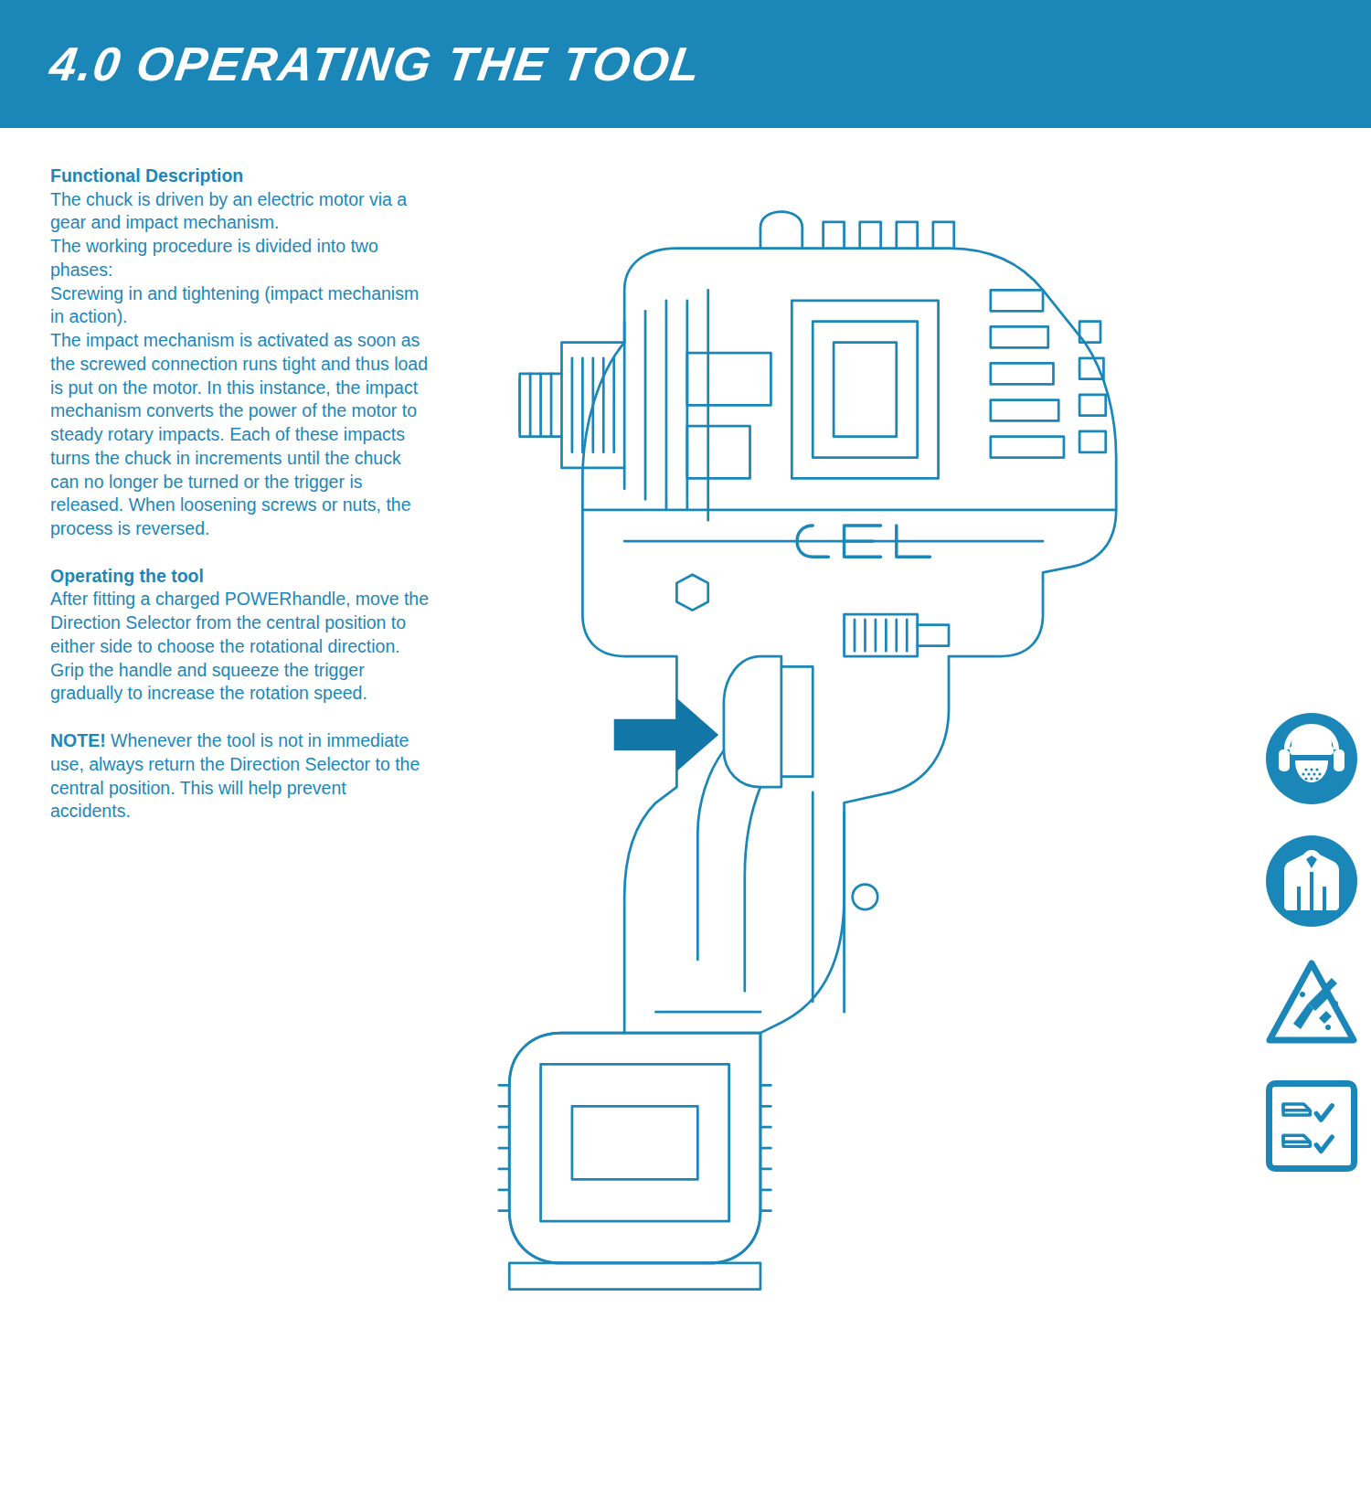4.0 OPERATING THE TOOL
Functional Description
The chuck is driven by an electric motor via a gear and impact mechanism.
The working procedure is divided into two phases:
Screwing in and tightening (impact mechanism in action).
The impact mechanism is activated as soon as the screwed connection runs tight and thus load is put on the motor. In this instance, the impact mechanism converts the power of the motor to steady rotary impacts. Each of these impacts turns the chuck in increments until the chuck can no longer be turned or the trigger is released. When loosening screws or nuts, the process is reversed.
Operating the tool
After fitting a charged POWERhandle, move the Direction Selector from the central position to either side to choose the rotational direction. Grip the handle and squeeze the trigger gradually to increase the rotation speed.
NOTE! Whenever the tool is not in immediate use, always return the Direction Selector to the central position. This will help prevent accidents.
Cordless impact driver line drawing